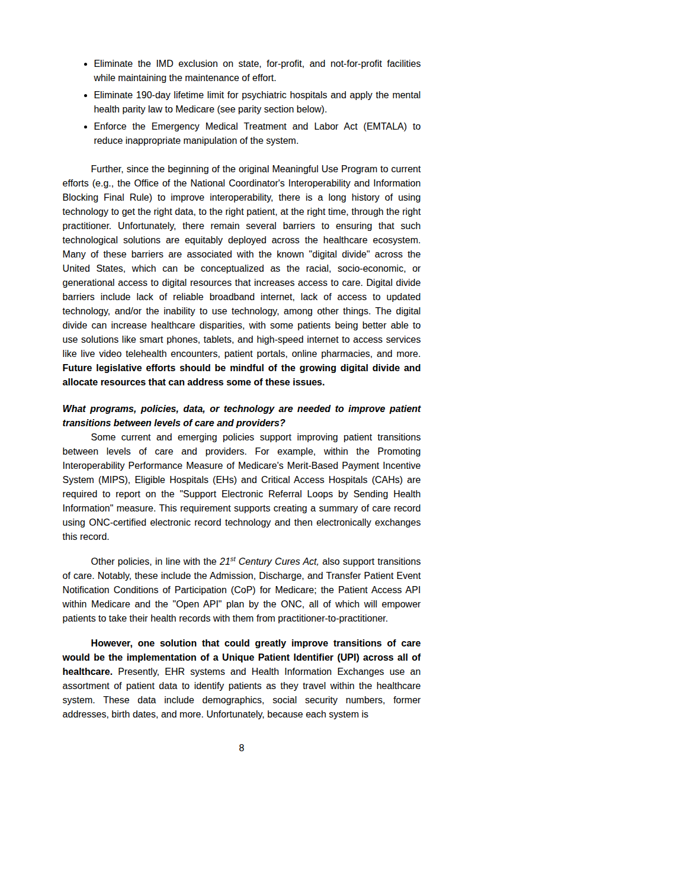Eliminate the IMD exclusion on state, for-profit, and not-for-profit facilities while maintaining the maintenance of effort.
Eliminate 190-day lifetime limit for psychiatric hospitals and apply the mental health parity law to Medicare (see parity section below).
Enforce the Emergency Medical Treatment and Labor Act (EMTALA) to reduce inappropriate manipulation of the system.
Further, since the beginning of the original Meaningful Use Program to current efforts (e.g., the Office of the National Coordinator's Interoperability and Information Blocking Final Rule) to improve interoperability, there is a long history of using technology to get the right data, to the right patient, at the right time, through the right practitioner. Unfortunately, there remain several barriers to ensuring that such technological solutions are equitably deployed across the healthcare ecosystem. Many of these barriers are associated with the known "digital divide" across the United States, which can be conceptualized as the racial, socio-economic, or generational access to digital resources that increases access to care. Digital divide barriers include lack of reliable broadband internet, lack of access to updated technology, and/or the inability to use technology, among other things. The digital divide can increase healthcare disparities, with some patients being better able to use solutions like smart phones, tablets, and high-speed internet to access services like live video telehealth encounters, patient portals, online pharmacies, and more. Future legislative efforts should be mindful of the growing digital divide and allocate resources that can address some of these issues.
What programs, policies, data, or technology are needed to improve patient transitions between levels of care and providers?
Some current and emerging policies support improving patient transitions between levels of care and providers. For example, within the Promoting Interoperability Performance Measure of Medicare's Merit-Based Payment Incentive System (MIPS), Eligible Hospitals (EHs) and Critical Access Hospitals (CAHs) are required to report on the "Support Electronic Referral Loops by Sending Health Information" measure. This requirement supports creating a summary of care record using ONC-certified electronic record technology and then electronically exchanges this record.
Other policies, in line with the 21st Century Cures Act, also support transitions of care. Notably, these include the Admission, Discharge, and Transfer Patient Event Notification Conditions of Participation (CoP) for Medicare; the Patient Access API within Medicare and the "Open API" plan by the ONC, all of which will empower patients to take their health records with them from practitioner-to-practitioner.
However, one solution that could greatly improve transitions of care would be the implementation of a Unique Patient Identifier (UPI) across all of healthcare. Presently, EHR systems and Health Information Exchanges use an assortment of patient data to identify patients as they travel within the healthcare system. These data include demographics, social security numbers, former addresses, birth dates, and more. Unfortunately, because each system is
8